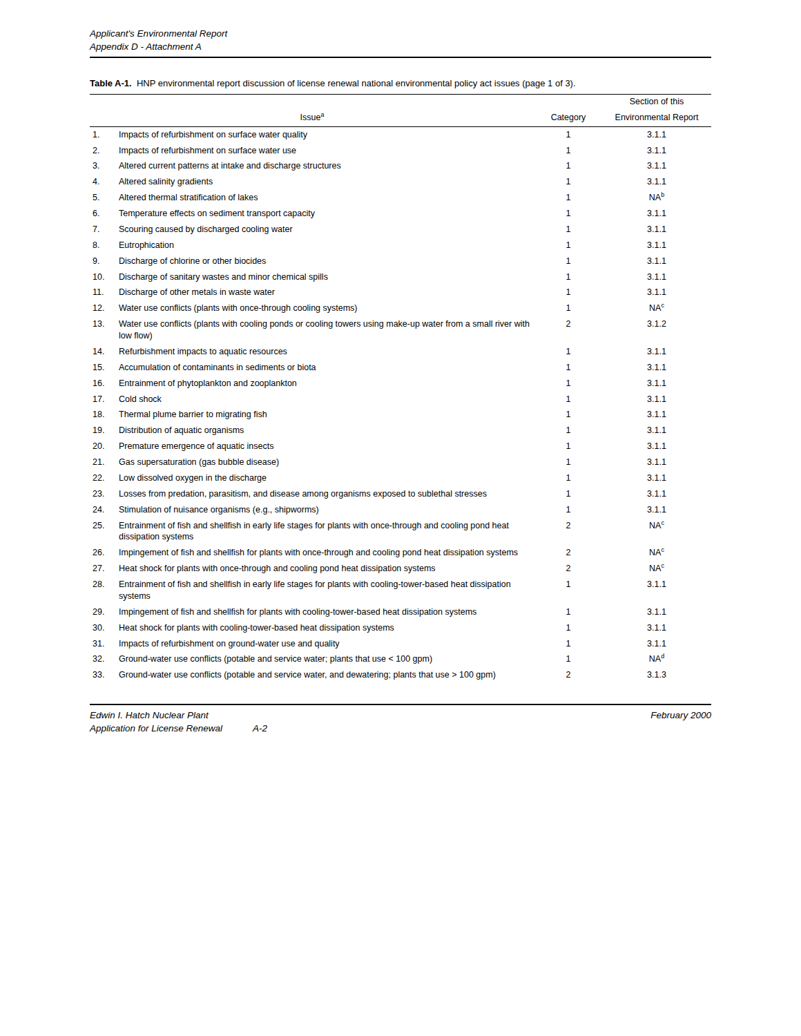Applicant's Environmental Report
Appendix D - Attachment A
Table A-1. HNP environmental report discussion of license renewal national environmental policy act issues (page 1 of 3).
| | | | Section of this |
| --- | --- | --- | --- |
| Issue a | Category | Environmental Report |
| 1. | Impacts of refurbishment on surface water quality | 1 | 3.1.1 |
| 2. | Impacts of refurbishment on surface water use | 1 | 3.1.1 |
| 3. | Altered current patterns at intake and discharge structures | 1 | 3.1.1 |
| 4. | Altered salinity gradients | 1 | 3.1.1 |
| 5. | Altered thermal stratification of lakes | 1 | NA b |
| 6. | Temperature effects on sediment transport capacity | 1 | 3.1.1 |
| 7. | Scouring caused by discharged cooling water | 1 | 3.1.1 |
| 8. | Eutrophication | 1 | 3.1.1 |
| 9. | Discharge of chlorine or other biocides | 1 | 3.1.1 |
| 10. | Discharge of sanitary wastes and minor chemical spills | 1 | 3.1.1 |
| 11. | Discharge of other metals in waste water | 1 | 3.1.1 |
| 12. | Water use conflicts (plants with once-through cooling systems) | 1 | NA c |
| 13. | Water use conflicts (plants with cooling ponds or cooling towers using make-up water from a small river with low flow) | 2 | 3.1.2 |
| 14. | Refurbishment impacts to aquatic resources | 1 | 3.1.1 |
| 15. | Accumulation of contaminants in sediments or biota | 1 | 3.1.1 |
| 16. | Entrainment of phytoplankton and zooplankton | 1 | 3.1.1 |
| 17. | Cold shock | 1 | 3.1.1 |
| 18. | Thermal plume barrier to migrating fish | 1 | 3.1.1 |
| 19. | Distribution of aquatic organisms | 1 | 3.1.1 |
| 20. | Premature emergence of aquatic insects | 1 | 3.1.1 |
| 21. | Gas supersaturation (gas bubble disease) | 1 | 3.1.1 |
| 22. | Low dissolved oxygen in the discharge | 1 | 3.1.1 |
| 23. | Losses from predation, parasitism, and disease among organisms exposed to sublethal stresses | 1 | 3.1.1 |
| 24. | Stimulation of nuisance organisms (e.g., shipworms) | 1 | 3.1.1 |
| 25. | Entrainment of fish and shellfish in early life stages for plants with once-through and cooling pond heat dissipation systems | 2 | NA c |
| 26. | Impingement of fish and shellfish for plants with once-through and cooling pond heat dissipation systems | 2 | NA c |
| 27. | Heat shock for plants with once-through and cooling pond heat dissipation systems | 2 | NA c |
| 28. | Entrainment of fish and shellfish in early life stages for plants with cooling-tower-based heat dissipation systems | 1 | 3.1.1 |
| 29. | Impingement of fish and shellfish for plants with cooling-tower-based heat dissipation systems | 1 | 3.1.1 |
| 30. | Heat shock for plants with cooling-tower-based heat dissipation systems | 1 | 3.1.1 |
| 31. | Impacts of refurbishment on ground-water use and quality | 1 | 3.1.1 |
| 32. | Ground-water use conflicts (potable and service water; plants that use < 100 gpm) | 1 | NA d |
| 33. | Ground-water use conflicts (potable and service water, and dewatering; plants that use > 100 gpm) | 2 | 3.1.3 |
Edwin I. Hatch Nuclear Plant
Application for License Renewal A-2
February 2000